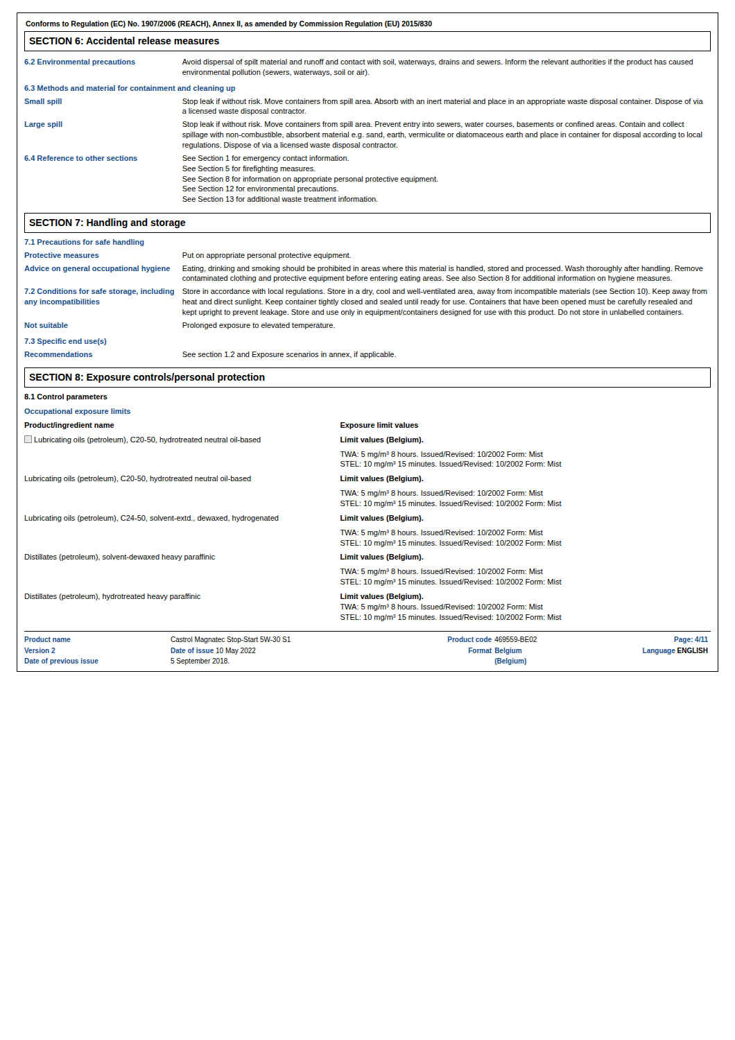Conforms to Regulation (EC) No. 1907/2006 (REACH), Annex II, as amended by Commission Regulation (EU) 2015/830
SECTION 6: Accidental release measures
| 6.2 Environmental precautions | Avoid dispersal of spilt material and runoff and contact with soil, waterways, drains and sewers. Inform the relevant authorities if the product has caused environmental pollution (sewers, waterways, soil or air). |
6.3 Methods and material for containment and cleaning up
| Small spill | Stop leak if without risk. Move containers from spill area. Absorb with an inert material and place in an appropriate waste disposal container. Dispose of via a licensed waste disposal contractor. |
| Large spill | Stop leak if without risk. Move containers from spill area. Prevent entry into sewers, water courses, basements or confined areas. Contain and collect spillage with non-combustible, absorbent material e.g. sand, earth, vermiculite or diatomaceous earth and place in container for disposal according to local regulations. Dispose of via a licensed waste disposal contractor. |
| 6.4 Reference to other sections | See Section 1 for emergency contact information. See Section 5 for firefighting measures. See Section 8 for information on appropriate personal protective equipment. See Section 12 for environmental precautions. See Section 13 for additional waste treatment information. |
SECTION 7: Handling and storage
7.1 Precautions for safe handling
| Protective measures | Put on appropriate personal protective equipment. |
| Advice on general occupational hygiene | Eating, drinking and smoking should be prohibited in areas where this material is handled, stored and processed. Wash thoroughly after handling. Remove contaminated clothing and protective equipment before entering eating areas. See also Section 8 for additional information on hygiene measures. |
| 7.2 Conditions for safe storage, including any incompatibilities | Store in accordance with local regulations. Store in a dry, cool and well-ventilated area, away from incompatible materials (see Section 10). Keep away from heat and direct sunlight. Keep container tightly closed and sealed until ready for use. Containers that have been opened must be carefully resealed and kept upright to prevent leakage. Store and use only in equipment/containers designed for use with this product. Do not store in unlabelled containers. |
| Not suitable | Prolonged exposure to elevated temperature. |
7.3 Specific end use(s)
| Recommendations | See section 1.2 and Exposure scenarios in annex, if applicable. |
SECTION 8: Exposure controls/personal protection
8.1 Control parameters
Occupational exposure limits
| Product/ingredient name | Exposure limit values |
| Lubricating oils (petroleum), C20-50, hydrotreated neutral oil-based | Limit values (Belgium). |
| | TWA: 5 mg/m³ 8 hours. Issued/Revised: 10/2002 Form: Mist STEL: 10 mg/m³ 15 minutes. Issued/Revised: 10/2002 Form: Mist |
| Lubricating oils (petroleum), C20-50, hydrotreated neutral oil-based | Limit values (Belgium). |
| | TWA: 5 mg/m³ 8 hours. Issued/Revised: 10/2002 Form: Mist STEL: 10 mg/m³ 15 minutes. Issued/Revised: 10/2002 Form: Mist |
| Lubricating oils (petroleum), C24-50, solvent-extd., dewaxed, hydrogenated | Limit values (Belgium). |
| | TWA: 5 mg/m³ 8 hours. Issued/Revised: 10/2002 Form: Mist STEL: 10 mg/m³ 15 minutes. Issued/Revised: 10/2002 Form: Mist |
| Distillates (petroleum), solvent-dewaxed heavy paraffinic | Limit values (Belgium). |
| | TWA: 5 mg/m³ 8 hours. Issued/Revised: 10/2002 Form: Mist STEL: 10 mg/m³ 15 minutes. Issued/Revised: 10/2002 Form: Mist |
| Distillates (petroleum), hydrotreated heavy paraffinic | Limit values (Belgium). TWA: 5 mg/m³ 8 hours. Issued/Revised: 10/2002 Form: Mist STEL: 10 mg/m³ 15 minutes. Issued/Revised: 10/2002 Form: Mist |
| Product name | Castrol Magnatec Stop-Start 5W-30 S1 | Product code | 469559-BE02 | Page: 4/11 |
| Version 2 | Date of issue 10 May 2022 | Format | Belgium | Language ENGLISH |
| Date of previous issue | 5 September 2018. | | (Belgium) | |